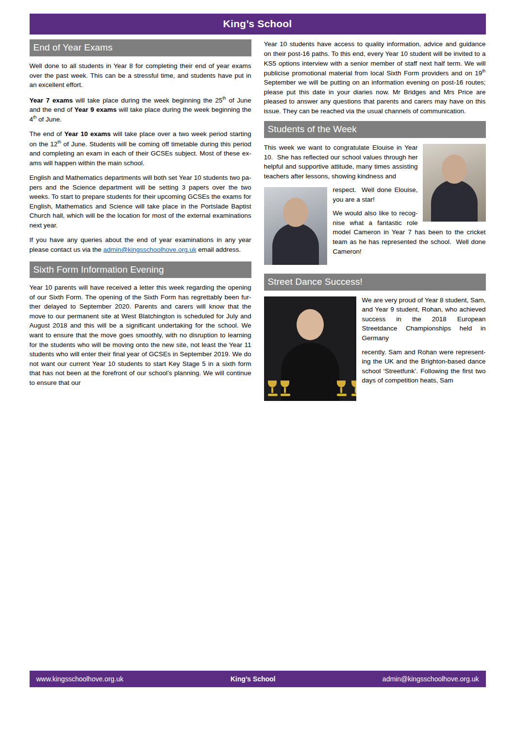King’s School
End of Year Exams
Well done to all students in Year 8 for completing their end of year exams over the past week. This can be a stressful time, and students have put in an excellent effort.
Year 7 exams will take place during the week beginning the 25th of June and the end of Year 9 exams will take place during the week beginning the 4th of June.
The end of Year 10 exams will take place over a two week period starting on the 12th of June. Students will be coming off timetable during this period and completing an exam in each of their GCSEs subject. Most of these exams will happen within the main school.
English and Mathematics departments will both set Year 10 students two papers and the Science department will be setting 3 papers over the two weeks. To start to prepare students for their upcoming GCSEs the exams for English, Mathematics and Science will take place in the Portslade Baptist Church hall, which will be the location for most of the external examinations next year.
If you have any queries about the end of year examinations in any year please contact us via the admin@kingsschoolhove.org.uk email address.
Sixth Form Information Evening
Year 10 parents will have received a letter this week regarding the opening of our Sixth Form. The opening of the Sixth Form has regrettably been further delayed to September 2020. Parents and carers will know that the move to our permanent site at West Blatchington is scheduled for July and August 2018 and this will be a significant undertaking for the school. We want to ensure that the move goes smoothly, with no disruption to learning for the students who will be moving onto the new site, not least the Year 11 students who will enter their final year of GCSEs in September 2019. We do not want our current Year 10 students to start Key Stage 5 in a sixth form that has not been at the forefront of our school’s planning. We will continue to ensure that our
Year 10 students have access to quality information, advice and guidance on their post-16 paths. To this end, every Year 10 student will be invited to a KS5 options interview with a senior member of staff next half term. We will publicise promotional material from local Sixth Form providers and on 19th September we will be putting on an information evening on post-16 routes; please put this date in your diaries now. Mr Bridges and Mrs Price are pleased to answer any questions that parents and carers may have on this issue. They can be reached via the usual channels of communication.
Students of the Week
This week we want to congratulate Elouise in Year 10. She has reflected our school values through her helpful and supportive attitude, many times assisting teachers after lessons, showing kindness and
respect. Well done Elouise, you are a star!
We would also like to recognise what a fantastic role model Cameron in Year 7 has been to the cricket team as he has represented the school. Well done Cameron!
Street Dance Success!
We are very proud of Year 8 student, Sam, and Year 9 student, Rohan, who achieved success in the 2018 European Streetdance Championships held in Germany
recently. Sam and Rohan were representing the UK and the Brighton-based dance school ‘Streetfunk’. Following the first two days of competition heats, Sam
www.kingsschoolhove.org.uk King’s School admin@kingsschoolhove.org.uk